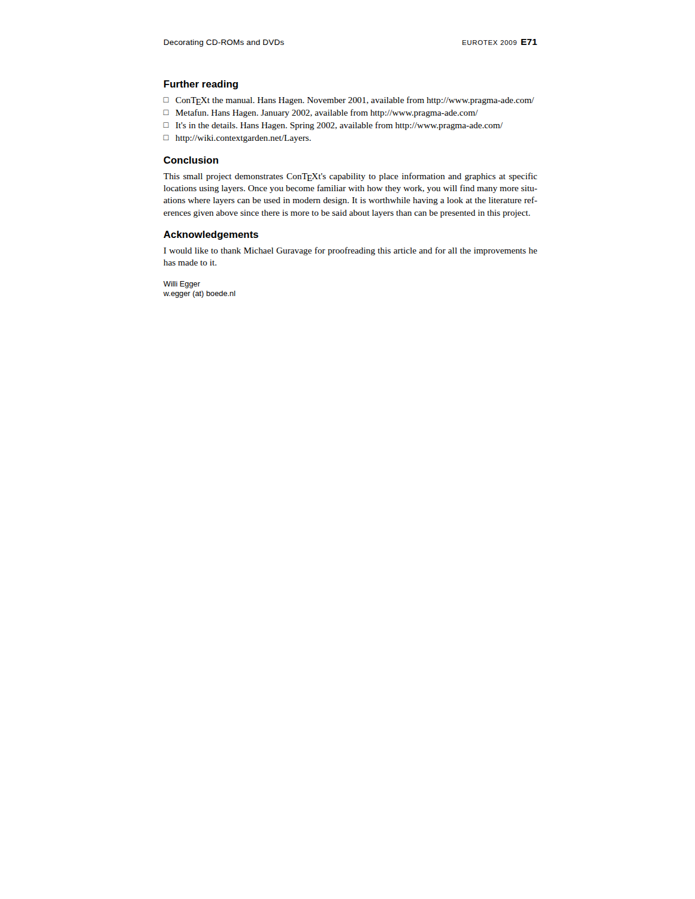Decorating CD-ROMs and DVDs
EUROTEX 2009 E71
Further reading
ConTEXt the manual. Hans Hagen. November 2001, available from http://www.pragma-ade.com/
Metafun. Hans Hagen. January 2002, available from http://www.pragma-ade.com/
It's in the details. Hans Hagen. Spring 2002, available from http://www.pragma-ade.com/
http://wiki.contextgarden.net/Layers.
Conclusion
This small project demonstrates ConTEXt's capability to place information and graphics at specific locations using layers. Once you become familiar with how they work, you will find many more situations where layers can be used in modern design. It is worthwhile having a look at the literature references given above since there is more to be said about layers than can be presented in this project.
Acknowledgements
I would like to thank Michael Guravage for proofreading this article and for all the improvements he has made to it.
Willi Egger
w.egger (at) boede.nl